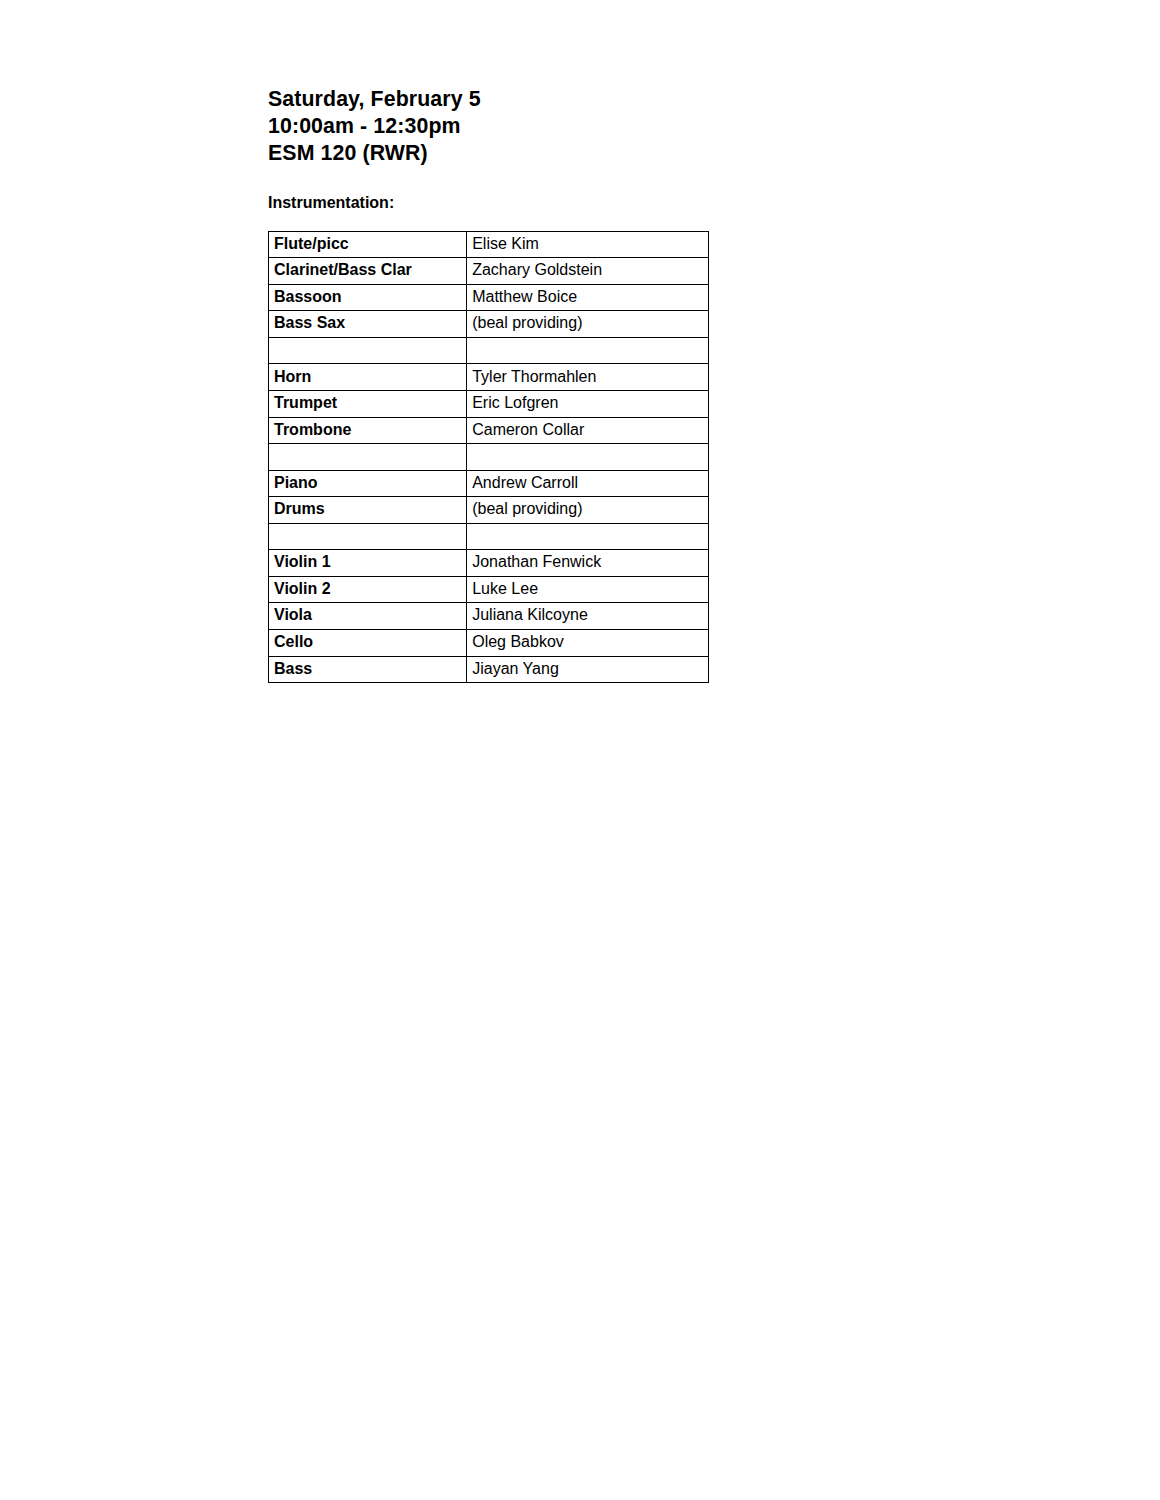Saturday, February 5 10:00am - 12:30pm ESM 120 (RWR)
Instrumentation:
| Flute/picc | Elise Kim |
| Clarinet/Bass Clar | Zachary Goldstein |
| Bassoon | Matthew Boice |
| Bass Sax | (beal providing) |
| Horn | Tyler Thormahlen |
| Trumpet | Eric Lofgren |
| Trombone | Cameron Collar |
| Piano | Andrew Carroll |
| Drums | (beal providing) |
| Violin 1 | Jonathan Fenwick |
| Violin 2 | Luke Lee |
| Viola | Juliana Kilcoyne |
| Cello | Oleg Babkov |
| Bass | Jiayan Yang |